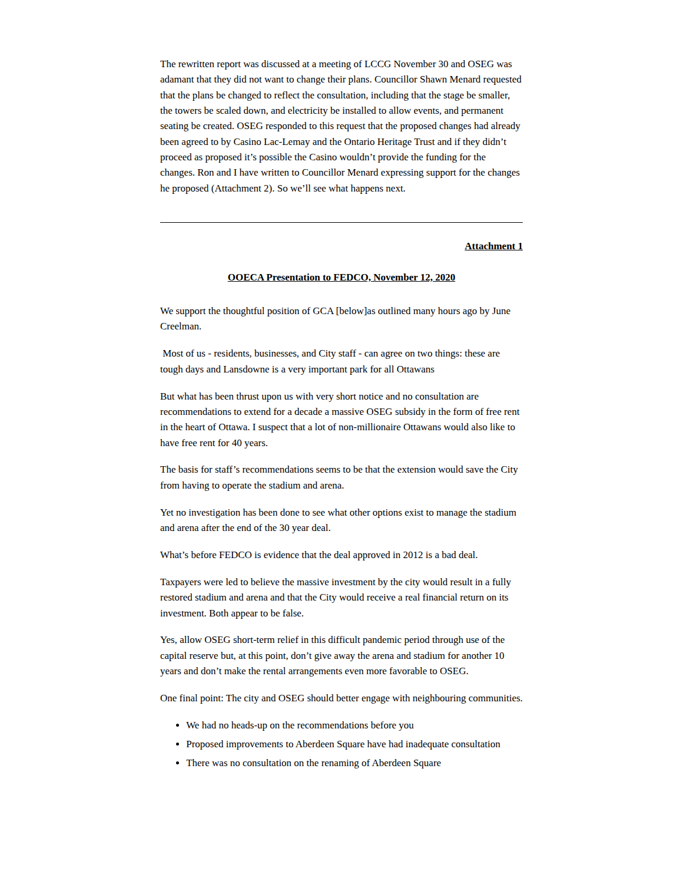The rewritten report was discussed at a meeting of LCCG November 30 and OSEG was adamant that they did not want to change their plans. Councillor Shawn Menard requested that the plans be changed to reflect the consultation, including that the stage be smaller, the towers be scaled down, and electricity be installed to allow events, and permanent seating be created. OSEG responded to this request that the proposed changes had already been agreed to by Casino Lac-Lemay and the Ontario Heritage Trust and if they didn’t proceed as proposed it’s possible the Casino wouldn’t provide the funding for the changes. Ron and I have written to Councillor Menard expressing support for the changes he proposed (Attachment 2). So we’ll see what happens next.
Attachment 1
OOECA Presentation to FEDCO, November 12, 2020
We support the thoughtful position of GCA [below]as outlined many hours ago by June Creelman.
Most of us - residents, businesses, and City staff - can agree on two things: these are tough days and Lansdowne is a very important park for all Ottawans
But what has been thrust upon us with very short notice and no consultation are recommendations to extend for a decade a massive OSEG subsidy in the form of free rent in the heart of Ottawa. I suspect that a lot of non-millionaire Ottawans would also like to have free rent for 40 years.
The basis for staff’s recommendations seems to be that the extension would save the City from having to operate the stadium and arena.
Yet no investigation has been done to see what other options exist to manage the stadium and arena after the end of the 30 year deal.
What’s before FEDCO is evidence that the deal approved in 2012 is a bad deal.
Taxpayers were led to believe the massive investment by the city would result in a fully restored stadium and arena and that the City would receive a real financial return on its investment. Both appear to be false.
Yes, allow OSEG short-term relief in this difficult pandemic period through use of the capital reserve but, at this point, don’t give away the arena and stadium for another 10 years and don’t make the rental arrangements even more favorable to OSEG.
One final point: The city and OSEG should better engage with neighbouring communities.
We had no heads-up on the recommendations before you
Proposed improvements to Aberdeen Square have had inadequate consultation
There was no consultation on the renaming of Aberdeen Square